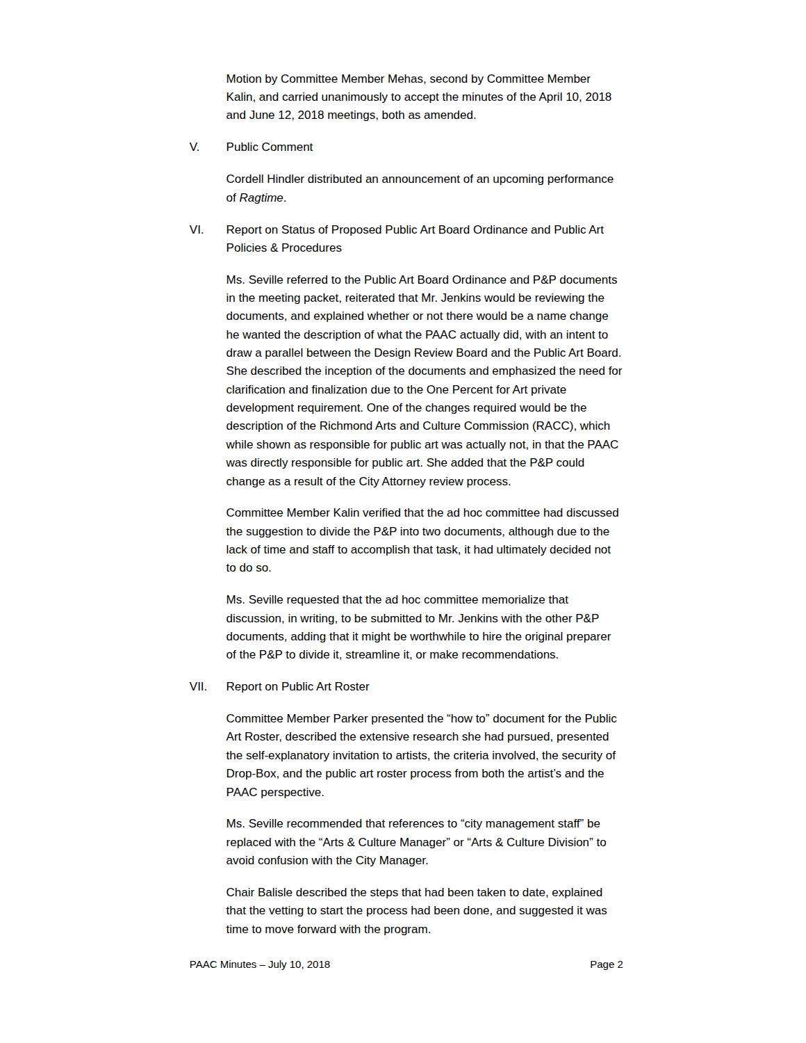Motion by Committee Member Mehas, second by Committee Member Kalin, and carried unanimously to accept the minutes of the April 10, 2018 and June 12, 2018 meetings, both as amended.
V.
Public Comment
Cordell Hindler distributed an announcement of an upcoming performance of Ragtime.
VI.
Report on Status of Proposed Public Art Board Ordinance and Public Art Policies & Procedures
Ms. Seville referred to the Public Art Board Ordinance and P&P documents in the meeting packet, reiterated that Mr. Jenkins would be reviewing the documents, and explained whether or not there would be a name change he wanted the description of what the PAAC actually did, with an intent to draw a parallel between the Design Review Board and the Public Art Board. She described the inception of the documents and emphasized the need for clarification and finalization due to the One Percent for Art private development requirement. One of the changes required would be the description of the Richmond Arts and Culture Commission (RACC), which while shown as responsible for public art was actually not, in that the PAAC was directly responsible for public art. She added that the P&P could change as a result of the City Attorney review process.
Committee Member Kalin verified that the ad hoc committee had discussed the suggestion to divide the P&P into two documents, although due to the lack of time and staff to accomplish that task, it had ultimately decided not to do so.
Ms. Seville requested that the ad hoc committee memorialize that discussion, in writing, to be submitted to Mr. Jenkins with the other P&P documents, adding that it might be worthwhile to hire the original preparer of the P&P to divide it, streamline it, or make recommendations.
VII.
Report on Public Art Roster
Committee Member Parker presented the “how to” document for the Public Art Roster, described the extensive research she had pursued, presented the self-explanatory invitation to artists, the criteria involved, the security of Drop-Box, and the public art roster process from both the artist’s and the PAAC perspective.
Ms. Seville recommended that references to “city management staff” be replaced with the “Arts & Culture Manager” or “Arts & Culture Division” to avoid confusion with the City Manager.
Chair Balisle described the steps that had been taken to date, explained that the vetting to start the process had been done, and suggested it was time to move forward with the program.
PAAC Minutes – July 10, 2018 Page 2